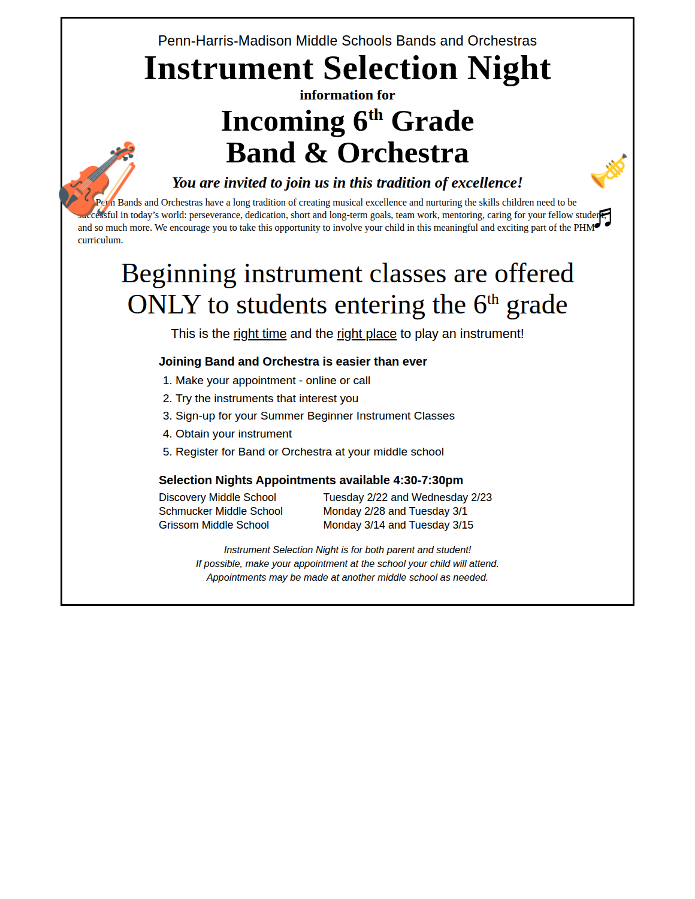🎻 🎺 ♬
Penn-Harris-Madison Middle Schools Bands and Orchestras
Instrument Selection Night
information for
Incoming 6th Grade
Band & Orchestra
You are invited to join us in this tradition of excellence!
The Penn Bands and Orchestras have a long tradition of creating musical excellence and nurturing the skills children need to be successful in today’s world: perseverance, dedication, short and long-term goals, team work, mentoring, caring for your fellow student, and so much more. We encourage you to take this opportunity to involve your child in this meaningful and exciting part of the PHM curriculum.
Beginning instrument classes are offered ONLY to students entering the 6th grade
This is the right time and the right place to play an instrument!
Joining Band and Orchestra is easier than ever
Make your appointment - online or call
Try the instruments that interest you
Sign-up for your Summer Beginner Instrument Classes
Obtain your instrument
Register for Band or Orchestra at your middle school
Selection Nights Appointments available 4:30-7:30pm
| Discovery Middle School | Tuesday 2/22 and Wednesday 2/23 |
| Schmucker Middle School | Monday 2/28 and Tuesday 3/1 |
| Grissom Middle School | Monday 3/14 and Tuesday 3/15 |
Instrument Selection Night is for both parent and student!
If possible, make your appointment at the school your child will attend.
Appointments may be made at another middle school as needed.